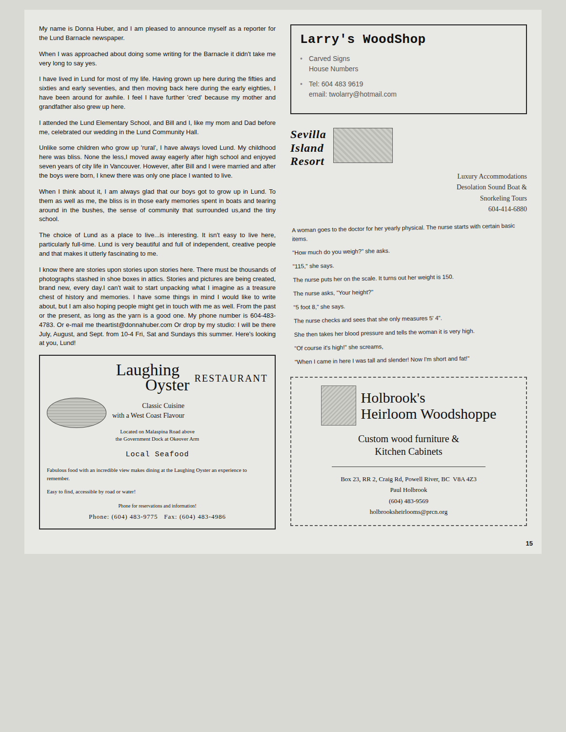My name is Donna Huber, and I am pleased to announce myself as a reporter for the Lund Barnacle newspaper.
When I was approached about doing some writing for the Barnacle it didn't take me very long to say yes.
I have lived in Lund for most of my life. Having grown up here during the fifties and sixties and early seventies, and then moving back here during the early eighties, I have been around for awhile. I feel I have further 'cred' because my mother and grandfather also grew up here.
I attended the Lund Elementary School, and Bill and I, like my mom and Dad before me, celebrated our wedding in the Lund Community Hall.
Unlike some children who grow up 'rural', I have always loved Lund. My childhood here was bliss. None the less,I moved away eagerly after high school and enjoyed seven years of city life in Vancouver. However, after Bill and I were married and after the boys were born, I knew there was only one place I wanted to live.
When I think about it, I am always glad that our boys got to grow up in Lund. To them as well as me, the bliss is in those early memories spent in boats and tearing around in the bushes, the sense of community that surrounded us,and the tiny school.
The choice of Lund as a place to live...is interesting. It isn't easy to live here, particularly full-time. Lund is very beautiful and full of independent, creative people and that makes it utterly fascinating to me.
I know there are stories upon stories upon stories here. There must be thousands of photographs stashed in shoe boxes in attics. Stories and pictures are being created, brand new, every day.I can't wait to start unpacking what I imagine as a treasure chest of history and memories. I have some things in mind I would like to write about, but I am also hoping people might get in touch with me as well. From the past or the present, as long as the yarn is a good one. My phone number is 604-483-4783. Or e-mail me theartist@donnahuber.com Or drop by my studio: I will be there July, August, and Sept. from 10-4 Fri, Sat and Sundays this summer. Here's looking at you, Lund!
Laughing
Oyster
RESTAURANT
Classic Cuisine
with a West Coast Flavour
Located on Malaspina Road above
the Government Dock at Okeover Arm
Local Seafood
Fabulous food with an incredible view makes dining at the Laughing Oyster an experience to remember.
Easy to find, accessible by road or water!
Phone for reservations and information!
Phone: (604) 483-9775 Fax: (604) 483-4986
Larry's WoodShop
Carved Signs
House Numbers
Tel: 604 483 9619
email: twolarry@hotmail.com
Sevilla
Island
Resort
Luxury Accommodations
Desolation Sound Boat &
Snorkeling Tours
604-414-6880
A woman goes to the doctor for her yearly physical. The nurse starts with certain basic items.
"How much do you weigh?" she asks.
"115," she says.
The nurse puts her on the scale. It turns out her weight is 150.
The nurse asks, "Your height?"
"5 foot 8," she says.
The nurse checks and sees that she only measures 5' 4".
She then takes her blood pressure and tells the woman it is very high.
"Of course it's high!" she screams,
"When I came in here I was tall and slender! Now I'm short and fat!"
Holbrook's
Heirloom Woodshoppe
Custom wood furniture &
Kitchen Cabinets
Box 23, RR 2, Craig Rd, Powell River, BC V8A 4Z3
Paul Holbrook
(604) 483-9569
holbrooksheirlooms@prcn.org
15